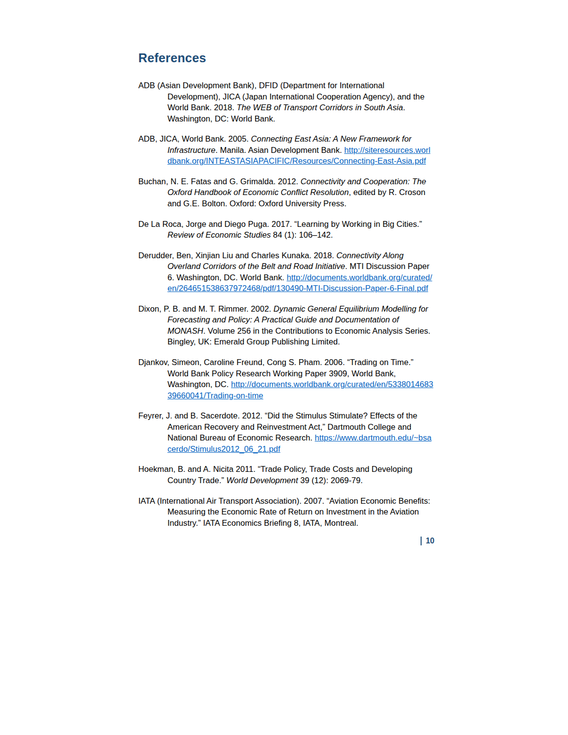References
ADB (Asian Development Bank), DFID (Department for International Development), JICA (Japan International Cooperation Agency), and the World Bank. 2018. The WEB of Transport Corridors in South Asia. Washington, DC: World Bank.
ADB, JICA, World Bank. 2005. Connecting East Asia: A New Framework for Infrastructure. Manila. Asian Development Bank. http://siteresources.worldbank.org/INTEASTASIAPACIFIC/Resources/Connecting-East-Asia.pdf
Buchan, N. E. Fatas and G. Grimalda. 2012. Connectivity and Cooperation: The Oxford Handbook of Economic Conflict Resolution, edited by R. Croson and G.E. Bolton. Oxford: Oxford University Press.
De La Roca, Jorge and Diego Puga. 2017. “Learning by Working in Big Cities.” Review of Economic Studies 84 (1): 106–142.
Derudder, Ben, Xinjian Liu and Charles Kunaka. 2018. Connectivity Along Overland Corridors of the Belt and Road Initiative. MTI Discussion Paper 6. Washington, DC. World Bank. http://documents.worldbank.org/curated/en/264651538637972468/pdf/130490-MTI-Discussion-Paper-6-Final.pdf
Dixon, P. B. and M. T. Rimmer. 2002. Dynamic General Equilibrium Modelling for Forecasting and Policy: A Practical Guide and Documentation of MONASH. Volume 256 in the Contributions to Economic Analysis Series. Bingley, UK: Emerald Group Publishing Limited.
Djankov, Simeon, Caroline Freund, Cong S. Pham. 2006. “Trading on Time.” World Bank Policy Research Working Paper 3909, World Bank, Washington, DC. http://documents.worldbank.org/curated/en/533801468339660041/Trading-on-time
Feyrer, J. and B. Sacerdote. 2012. “Did the Stimulus Stimulate? Effects of the American Recovery and Reinvestment Act,” Dartmouth College and National Bureau of Economic Research. https://www.dartmouth.edu/~bsacerdo/Stimulus2012_06_21.pdf
Hoekman, B. and A. Nicita 2011. “Trade Policy, Trade Costs and Developing Country Trade.” World Development 39 (12): 2069-79.
IATA (International Air Transport Association). 2007. “Aviation Economic Benefits: Measuring the Economic Rate of Return on Investment in the Aviation Industry.” IATA Economics Briefing 8, IATA, Montreal.
10